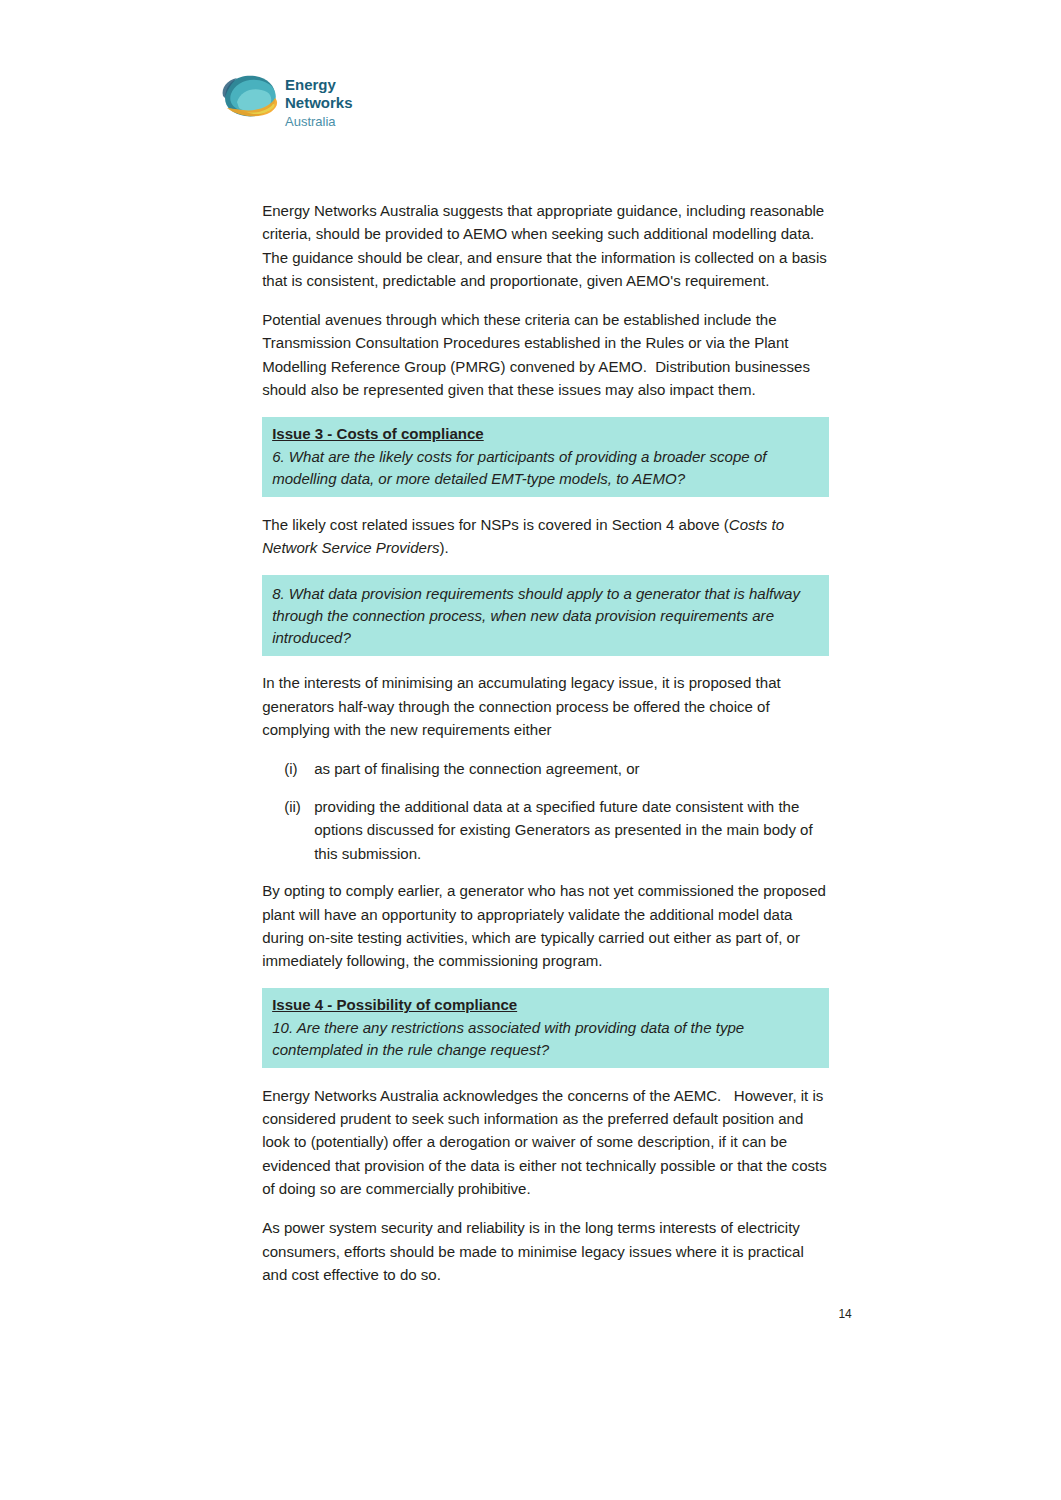Energy Networks Australia
Energy Networks Australia suggests that appropriate guidance, including reasonable criteria, should be provided to AEMO when seeking such additional modelling data. The guidance should be clear, and ensure that the information is collected on a basis that is consistent, predictable and proportionate, given AEMO's requirement.
Potential avenues through which these criteria can be established include the Transmission Consultation Procedures established in the Rules or via the Plant Modelling Reference Group (PMRG) convened by AEMO. Distribution businesses should also be represented given that these issues may also impact them.
Issue 3 - Costs of compliance 6. What are the likely costs for participants of providing a broader scope of modelling data, or more detailed EMT-type models, to AEMO?
The likely cost related issues for NSPs is covered in Section 4 above (Costs to Network Service Providers).
8. What data provision requirements should apply to a generator that is halfway through the connection process, when new data provision requirements are introduced?
In the interests of minimising an accumulating legacy issue, it is proposed that generators half-way through the connection process be offered the choice of complying with the new requirements either
(i)
as part of finalising the connection agreement, or
(ii)
providing the additional data at a specified future date consistent with the options discussed for existing Generators as presented in the main body of this submission.
By opting to comply earlier, a generator who has not yet commissioned the proposed plant will have an opportunity to appropriately validate the additional model data during on-site testing activities, which are typically carried out either as part of, or immediately following, the commissioning program.
Issue 4 - Possibility of compliance 10. Are there any restrictions associated with providing data of the type contemplated in the rule change request?
Energy Networks Australia acknowledges the concerns of the AEMC. However, it is considered prudent to seek such information as the preferred default position and look to (potentially) offer a derogation or waiver of some description, if it can be evidenced that provision of the data is either not technically possible or that the costs of doing so are commercially prohibitive.
As power system security and reliability is in the long terms interests of electricity consumers, efforts should be made to minimise legacy issues where it is practical and cost effective to do so.
14